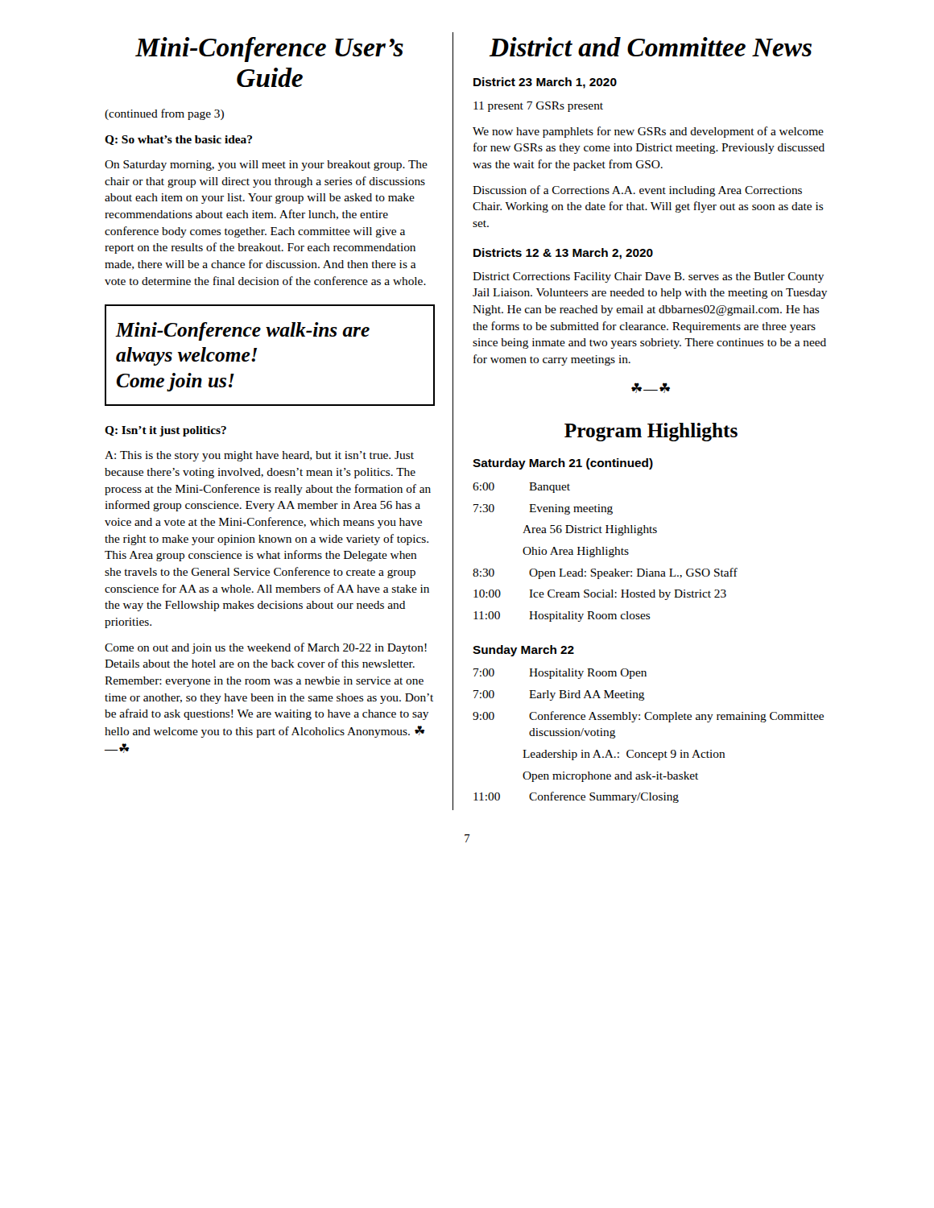Mini-Conference User’s Guide
(continued from page 3)
Q: So what’s the basic idea?
On Saturday morning, you will meet in your breakout group. The chair or that group will direct you through a series of discussions about each item on your list. Your group will be asked to make recommendations about each item. After lunch, the entire conference body comes together. Each committee will give a report on the results of the breakout. For each recommendation made, there will be a chance for discussion. And then there is a vote to determine the final decision of the conference as a whole.
Mini-Conference walk-ins are always welcome!
Come join us!
Q: Isn’t it just politics?
A: This is the story you might have heard, but it isn’t true. Just because there’s voting involved, doesn’t mean it’s politics. The process at the Mini-Conference is really about the formation of an informed group conscience. Every AA member in Area 56 has a voice and a vote at the Mini-Conference, which means you have the right to make your opinion known on a wide variety of topics. This Area group conscience is what informs the Delegate when she travels to the General Service Conference to create a group conscience for AA as a whole. All members of AA have a stake in the way the Fellowship makes decisions about our needs and priorities.
Come on out and join us the weekend of March 20-22 in Dayton! Details about the hotel are on the back cover of this newsletter. Remember: everyone in the room was a newbie in service at one time or another, so they have been in the same shoes as you. Don’t be afraid to ask questions! We are waiting to have a chance to say hello and welcome you to this part of Alcoholics Anonymous. ☘—☘
District and Committee News
District 23 March 1, 2020
11 present 7 GSRs present
We now have pamphlets for new GSRs and development of a welcome for new GSRs as they come into District meeting. Previously discussed was the wait for the packet from GSO.
Discussion of a Corrections A.A. event including Area Corrections Chair. Working on the date for that. Will get flyer out as soon as date is set.
Districts 12 & 13 March 2, 2020
District Corrections Facility Chair Dave B. serves as the Butler County Jail Liaison. Volunteers are needed to help with the meeting on Tuesday Night. He can be reached by email at dbbarnes02@gmail.com. He has the forms to be submitted for clearance. Requirements are three years since being inmate and two years sobriety. There continues to be a need for women to carry meetings in.
☘—☘
Program Highlights
Saturday March 21 (continued)
| 6:00 | Banquet |
| 7:30 | Evening meeting |
Area 56 District Highlights
Ohio Area Highlights
| 8:30 | Open Lead: Speaker: Diana L., GSO Staff |
| 10:00 | Ice Cream Social: Hosted by District 23 |
| 11:00 | Hospitality Room closes |
Sunday March 22
| 7:00 | Hospitality Room Open |
| 7:00 | Early Bird AA Meeting |
| 9:00 | Conference Assembly: Complete any remaining Committee discussion/voting |
Leadership in A.A.: Concept 9 in Action
Open microphone and ask-it-basket
| 11:00 | Conference Summary/Closing |
7